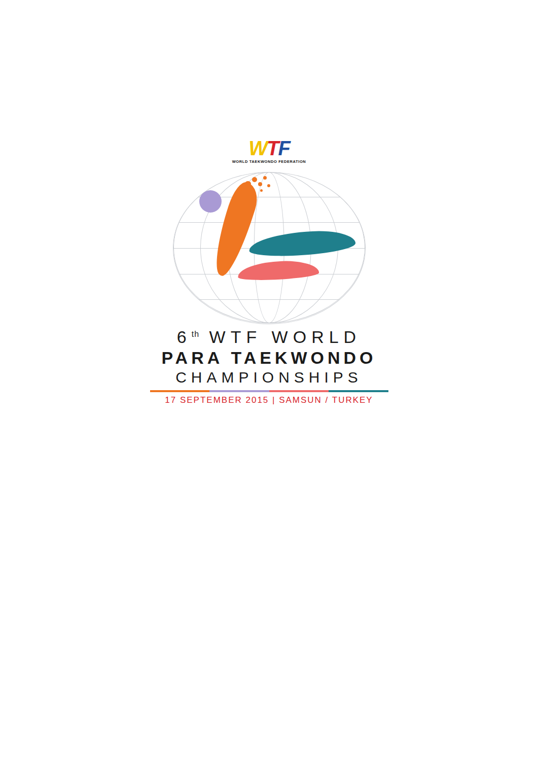WTF
WORLD TAEKWONDO FEDERATION
6th WTF WORLD
PARA TAEKWONDO
CHAMPIONSHIPS
17 SEPTEMBER 2015 | SAMSUN / TURKEY